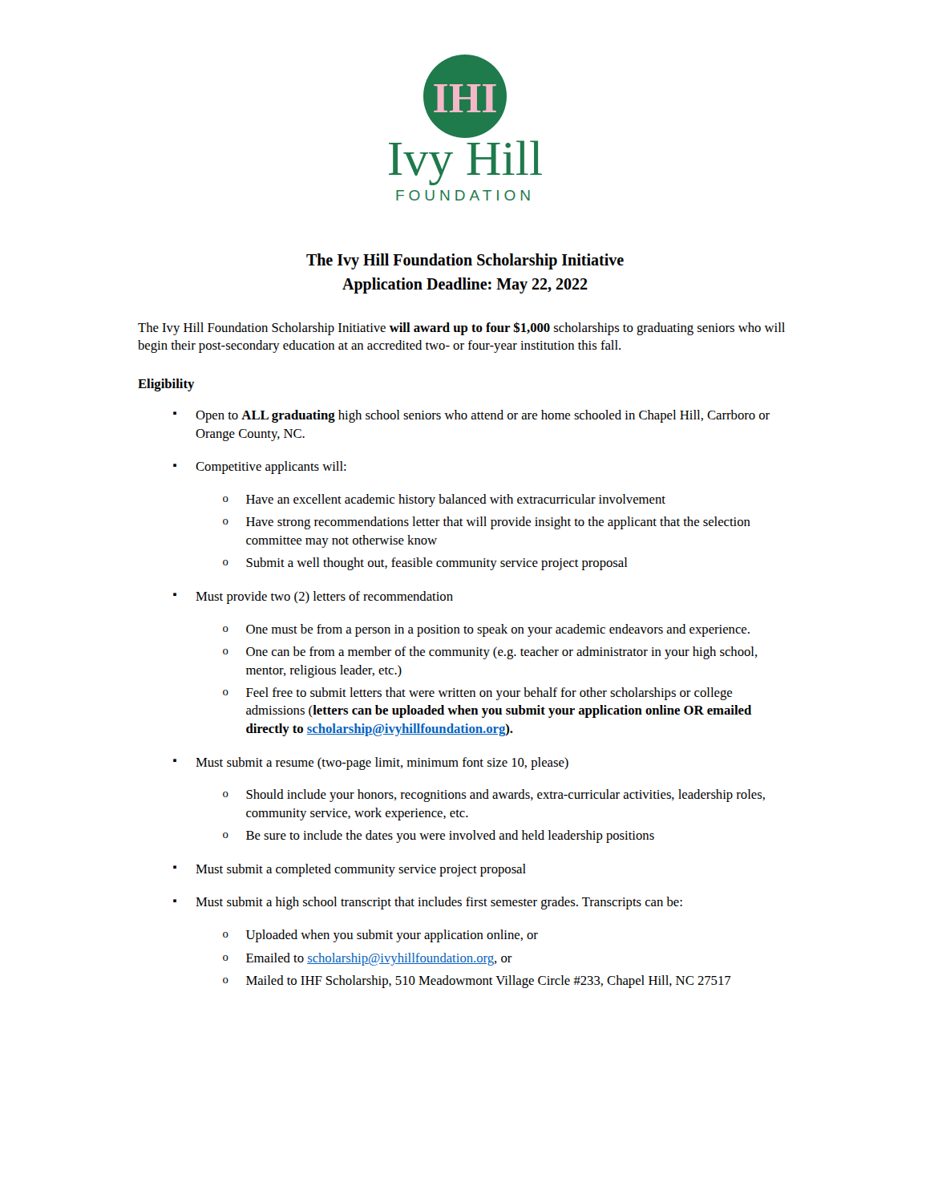IHI Ivy Hill FOUNDATION
The Ivy Hill Foundation Scholarship Initiative
Application Deadline: May 22, 2022
The Ivy Hill Foundation Scholarship Initiative will award up to four $1,000 scholarships to graduating seniors who will begin their post-secondary education at an accredited two- or four-year institution this fall.
Eligibility
Open to ALL graduating high school seniors who attend or are home schooled in Chapel Hill, Carrboro or Orange County, NC.
Competitive applicants will:
Have an excellent academic history balanced with extracurricular involvement
Have strong recommendations letter that will provide insight to the applicant that the selection committee may not otherwise know
Submit a well thought out, feasible community service project proposal
Must provide two (2) letters of recommendation
One must be from a person in a position to speak on your academic endeavors and experience.
One can be from a member of the community (e.g. teacher or administrator in your high school, mentor, religious leader, etc.)
Feel free to submit letters that were written on your behalf for other scholarships or college admissions (letters can be uploaded when you submit your application online OR emailed directly to scholarship@ivyhillfoundation.org).
Must submit a resume (two-page limit, minimum font size 10, please)
Should include your honors, recognitions and awards, extra-curricular activities, leadership roles, community service, work experience, etc.
Be sure to include the dates you were involved and held leadership positions
Must submit a completed community service project proposal
Must submit a high school transcript that includes first semester grades. Transcripts can be:
Uploaded when you submit your application online, or
Emailed to scholarship@ivyhillfoundation.org, or
Mailed to IHF Scholarship, 510 Meadowmont Village Circle #233, Chapel Hill, NC 27517